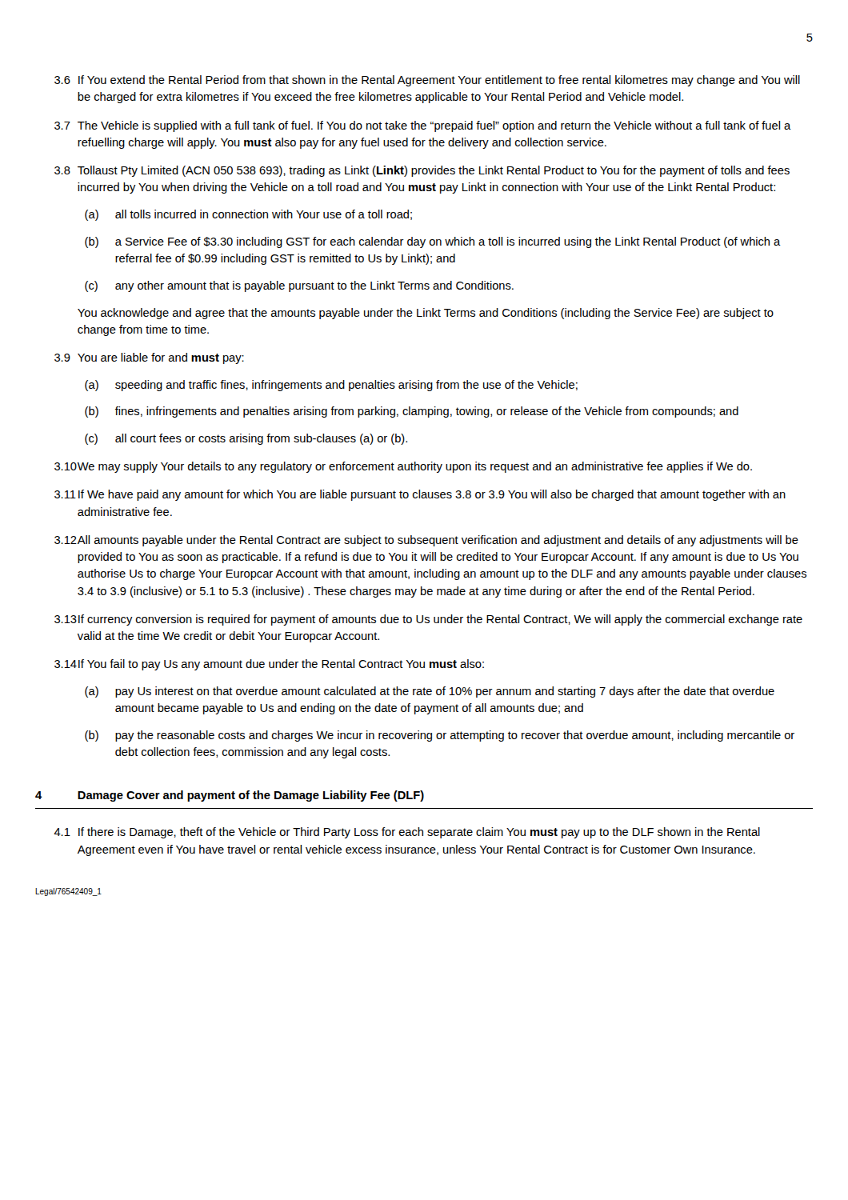5
3.6
If You extend the Rental Period from that shown in the Rental Agreement Your entitlement to free rental kilometres may change and You will be charged for extra kilometres if You exceed the free kilometres applicable to Your Rental Period and Vehicle model.
3.7
The Vehicle is supplied with a full tank of fuel. If You do not take the “prepaid fuel” option and return the Vehicle without a full tank of fuel a refuelling charge will apply. You must also pay for any fuel used for the delivery and collection service.
3.8
Tollaust Pty Limited (ACN 050 538 693), trading as Linkt (Linkt) provides the Linkt Rental Product to You for the payment of tolls and fees incurred by You when driving the Vehicle on a toll road and You must pay Linkt in connection with Your use of the Linkt Rental Product:
(a)
all tolls incurred in connection with Your use of a toll road;
(b)
a Service Fee of $3.30 including GST for each calendar day on which a toll is incurred using the Linkt Rental Product (of which a referral fee of $0.99 including GST is remitted to Us by Linkt); and
(c)
any other amount that is payable pursuant to the Linkt Terms and Conditions.
You acknowledge and agree that the amounts payable under the Linkt Terms and Conditions (including the Service Fee) are subject to change from time to time.
3.9
You are liable for and must pay:
(a)
speeding and traffic fines, infringements and penalties arising from the use of the Vehicle;
(b)
fines, infringements and penalties arising from parking, clamping, towing, or release of the Vehicle from compounds; and
(c)
all court fees or costs arising from sub-clauses (a) or (b).
3.10
We may supply Your details to any regulatory or enforcement authority upon its request and an administrative fee applies if We do.
3.11
If We have paid any amount for which You are liable pursuant to clauses 3.8 or 3.9 You will also be charged that amount together with an administrative fee.
3.12
All amounts payable under the Rental Contract are subject to subsequent verification and adjustment and details of any adjustments will be provided to You as soon as practicable. If a refund is due to You it will be credited to Your Europcar Account. If any amount is due to Us You authorise Us to charge Your Europcar Account with that amount, including an amount up to the DLF and any amounts payable under clauses 3.4 to 3.9 (inclusive) or 5.1 to 5.3 (inclusive) . These charges may be made at any time during or after the end of the Rental Period.
3.13
If currency conversion is required for payment of amounts due to Us under the Rental Contract, We will apply the commercial exchange rate valid at the time We credit or debit Your Europcar Account.
3.14
If You fail to pay Us any amount due under the Rental Contract You must also:
(a)
pay Us interest on that overdue amount calculated at the rate of 10% per annum and starting 7 days after the date that overdue amount became payable to Us and ending on the date of payment of all amounts due; and
(b)
pay the reasonable costs and charges We incur in recovering or attempting to recover that overdue amount, including mercantile or debt collection fees, commission and any legal costs.
4 Damage Cover and payment of the Damage Liability Fee (DLF)
4.1
If there is Damage, theft of the Vehicle or Third Party Loss for each separate claim You must pay up to the DLF shown in the Rental Agreement even if You have travel or rental vehicle excess insurance, unless Your Rental Contract is for Customer Own Insurance.
Legal/76542409_1